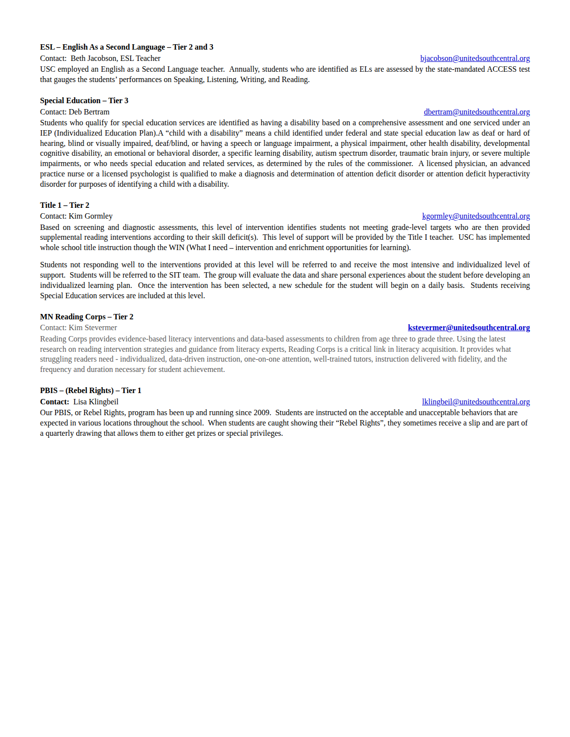ESL – English As a Second Language – Tier 2 and 3
Contact: Beth Jacobson, ESL Teacher bjacobson@unitedsouthcentral.org
USC employed an English as a Second Language teacher. Annually, students who are identified as ELs are assessed by the state-mandated ACCESS test that gauges the students’ performances on Speaking, Listening, Writing, and Reading.
Special Education – Tier 3
Contact: Deb Bertram dbertram@unitedsouthcentral.org
Students who qualify for special education services are identified as having a disability based on a comprehensive assessment and one serviced under an IEP (Individualized Education Plan).A “child with a disability” means a child identified under federal and state special education law as deaf or hard of hearing, blind or visually impaired, deaf/blind, or having a speech or language impairment, a physical impairment, other health disability, developmental cognitive disability, an emotional or behavioral disorder, a specific learning disability, autism spectrum disorder, traumatic brain injury, or severe multiple impairments, or who needs special education and related services, as determined by the rules of the commissioner. A licensed physician, an advanced practice nurse or a licensed psychologist is qualified to make a diagnosis and determination of attention deficit disorder or attention deficit hyperactivity disorder for purposes of identifying a child with a disability.
Title 1 – Tier 2
Contact: Kim Gormley kgormley@unitedsouthcentral.org
Based on screening and diagnostic assessments, this level of intervention identifies students not meeting grade-level targets who are then provided supplemental reading interventions according to their skill deficit(s). This level of support will be provided by the Title I teacher. USC has implemented whole school title instruction though the WIN (What I need – intervention and enrichment opportunities for learning).
Students not responding well to the interventions provided at this level will be referred to and receive the most intensive and individualized level of support. Students will be referred to the SIT team. The group will evaluate the data and share personal experiences about the student before developing an individualized learning plan. Once the intervention has been selected, a new schedule for the student will begin on a daily basis. Students receiving Special Education services are included at this level.
MN Reading Corps – Tier 2
Contact: Kim Stevermer kstevermer@unitedsouthcentral.org
Reading Corps provides evidence-based literacy interventions and data-based assessments to children from age three to grade three. Using the latest research on reading intervention strategies and guidance from literacy experts, Reading Corps is a critical link in literacy acquisition. It provides what struggling readers need - individualized, data-driven instruction, one-on-one attention, well-trained tutors, instruction delivered with fidelity, and the frequency and duration necessary for student achievement.
PBIS – (Rebel Rights) – Tier 1
Contact: Lisa Klingbeil lklingbeil@unitedsouthcentral.org
Our PBIS, or Rebel Rights, program has been up and running since 2009. Students are instructed on the acceptable and unacceptable behaviors that are expected in various locations throughout the school. When students are caught showing their “Rebel Rights”, they sometimes receive a slip and are part of a quarterly drawing that allows them to either get prizes or special privileges.